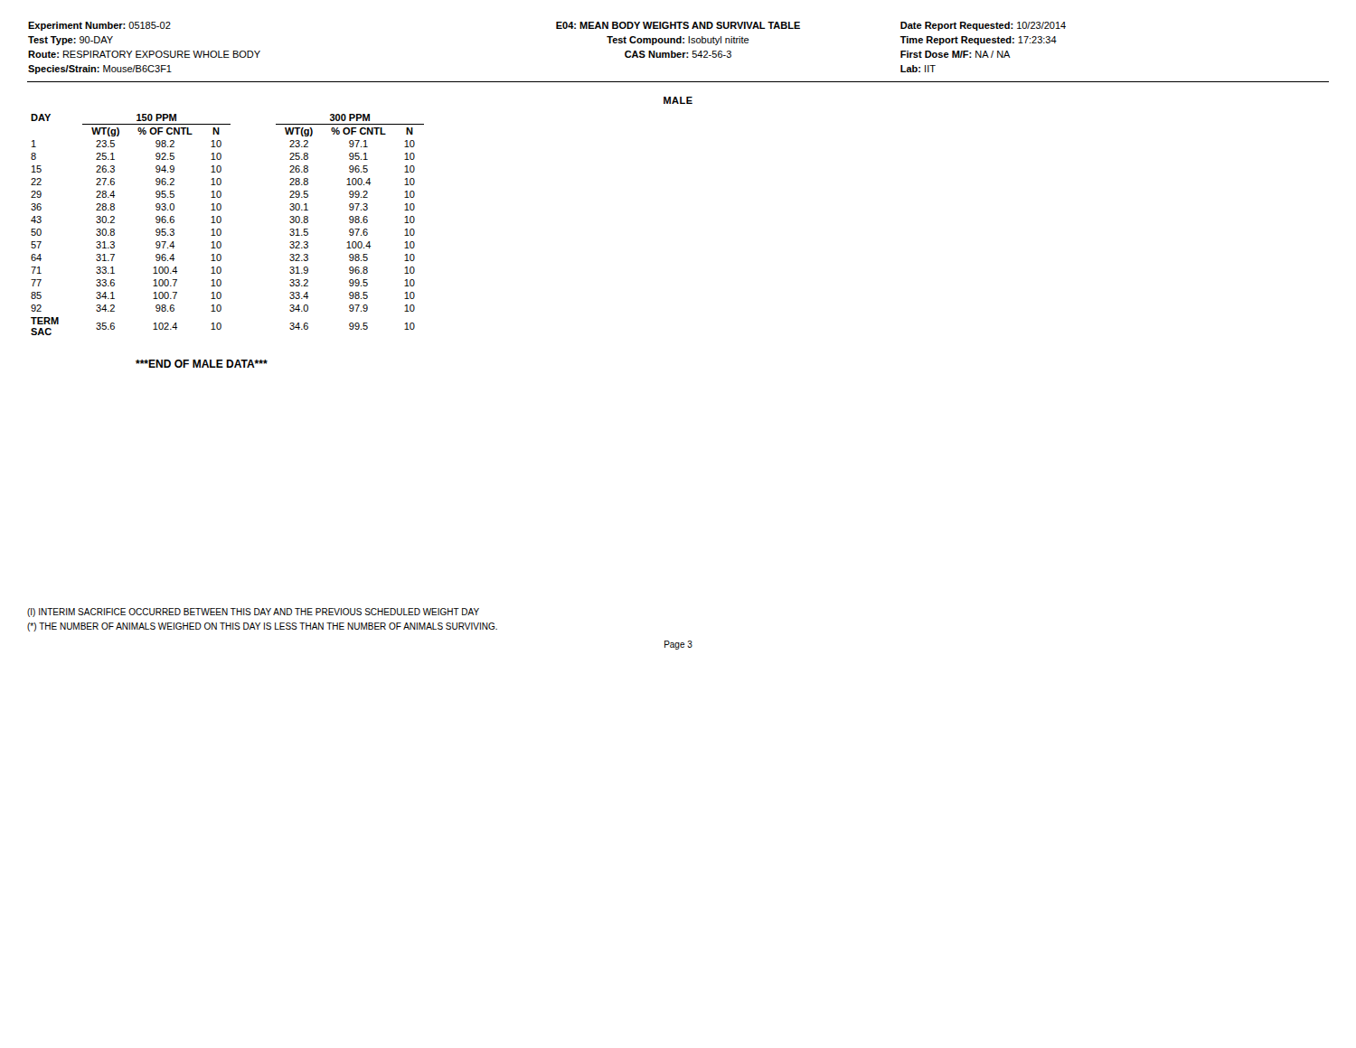| Experiment Number: 05185-02 Test Type: 90-DAY Route: RESPIRATORY EXPOSURE WHOLE BODY Species/Strain: Mouse/B6C3F1 | E04: MEAN BODY WEIGHTS AND SURVIVAL TABLE Test Compound: Isobutyl nitrite CAS Number: 542-56-3 | Date Report Requested: 10/23/2014 Time Report Requested: 17:23:34 First Dose M/F: NA / NA Lab: IIT |
MALE
| DAY | 150 PPM | | 300 PPM | |
| --- | --- | --- | --- | --- |
| | WT(g) | % OF CNTL | N | | WT(g) | % OF CNTL | N | |
| 1 | 23.5 | 98.2 | 10 | | 23.2 | 97.1 | 10 | |
| 8 | 25.1 | 92.5 | 10 | | 25.8 | 95.1 | 10 | |
| 15 | 26.3 | 94.9 | 10 | | 26.8 | 96.5 | 10 | |
| 22 | 27.6 | 96.2 | 10 | | 28.8 | 100.4 | 10 | |
| 29 | 28.4 | 95.5 | 10 | | 29.5 | 99.2 | 10 | |
| 36 | 28.8 | 93.0 | 10 | | 30.1 | 97.3 | 10 | |
| 43 | 30.2 | 96.6 | 10 | | 30.8 | 98.6 | 10 | |
| 50 | 30.8 | 95.3 | 10 | | 31.5 | 97.6 | 10 | |
| 57 | 31.3 | 97.4 | 10 | | 32.3 | 100.4 | 10 | |
| 64 | 31.7 | 96.4 | 10 | | 32.3 | 98.5 | 10 | |
| 71 | 33.1 | 100.4 | 10 | | 31.9 | 96.8 | 10 | |
| 77 | 33.6 | 100.7 | 10 | | 33.2 | 99.5 | 10 | |
| 85 | 34.1 | 100.7 | 10 | | 33.4 | 98.5 | 10 | |
| 92 | 34.2 | 98.6 | 10 | | 34.0 | 97.9 | 10 | |
| TERM SAC | 35.6 | 102.4 | 10 | | 34.6 | 99.5 | 10 | |
***END OF MALE DATA***
(I) INTERIM SACRIFICE OCCURRED BETWEEN THIS DAY AND THE PREVIOUS SCHEDULED WEIGHT DAY
(*) THE NUMBER OF ANIMALS WEIGHED ON THIS DAY IS LESS THAN THE NUMBER OF ANIMALS SURVIVING.
Page 3